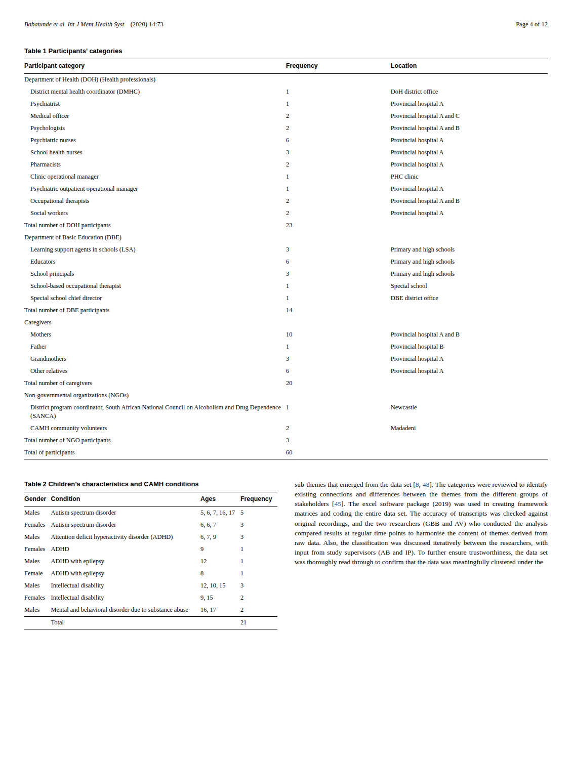Babatunde et al. Int J Ment Health Syst (2020) 14:73
Page 4 of 12
Table 1 Participants’ categories
| Participant category | Frequency | Location |
| --- | --- | --- |
| Department of Health (DOH) (Health professionals) | | |
| District mental health coordinator (DMHC) | 1 | DoH district office |
| Psychiatrist | 1 | Provincial hospital A |
| Medical officer | 2 | Provincial hospital A and C |
| Psychologists | 2 | Provincial hospital A and B |
| Psychiatric nurses | 6 | Provincial hospital A |
| School health nurses | 3 | Provincial hospital A |
| Pharmacists | 2 | Provincial hospital A |
| Clinic operational manager | 1 | PHC clinic |
| Psychiatric outpatient operational manager | 1 | Provincial hospital A |
| Occupational therapists | 2 | Provincial hospital A and B |
| Social workers | 2 | Provincial hospital A |
| Total number of DOH participants | 23 | |
| Department of Basic Education (DBE) | | |
| Learning support agents in schools (LSA) | 3 | Primary and high schools |
| Educators | 6 | Primary and high schools |
| School principals | 3 | Primary and high schools |
| School-based occupational therapist | 1 | Special school |
| Special school chief director | 1 | DBE district office |
| Total number of DBE participants | 14 | |
| Caregivers | | |
| Mothers | 10 | Provincial hospital A and B |
| Father | 1 | Provincial hospital B |
| Grandmothers | 3 | Provincial hospital A |
| Other relatives | 6 | Provincial hospital A |
| Total number of caregivers | 20 | |
| Non-governmental organizations (NGOs) | | |
| District program coordinator, South African National Council on Alcoholism and Drug Dependence (SANCA) | 1 | Newcastle |
| CAMH community volunteers | 2 | Madadeni |
| Total number of NGO participants | 3 | |
| Total of participants | 60 | |
Table 2 Children’s characteristics and CAMH conditions
| Gender | Condition | Ages | Frequency |
| --- | --- | --- | --- |
| Males | Autism spectrum disorder | 5, 6, 7, 16, 17 | 5 |
| Females | Autism spectrum disorder | 6, 6, 7 | 3 |
| Males | Attention deficit hyperactivity disorder (ADHD) | 6, 7, 9 | 3 |
| Females | ADHD | 9 | 1 |
| Males | ADHD with epilepsy | 12 | 1 |
| Female | ADHD with epilepsy | 8 | 1 |
| Males | Intellectual disability | 12, 10, 15 | 3 |
| Females | Intellectual disability | 9, 15 | 2 |
| Males | Mental and behavioral disorder due to substance abuse | 16, 17 | 2 |
| | Total | | 21 |
sub-themes that emerged from the data set [8, 48]. The categories were reviewed to identify existing connections and differences between the themes from the different groups of stakeholders [45]. The excel software package (2019) was used in creating framework matrices and coding the entire data set. The accuracy of transcripts was checked against original recordings, and the two researchers (GBB and AV) who conducted the analysis compared results at regular time points to harmonise the content of themes derived from raw data. Also, the classification was discussed iteratively between the researchers, with input from study supervisors (AB and IP). To further ensure trustworthiness, the data set was thoroughly read through to confirm that the data was meaningfully clustered under the